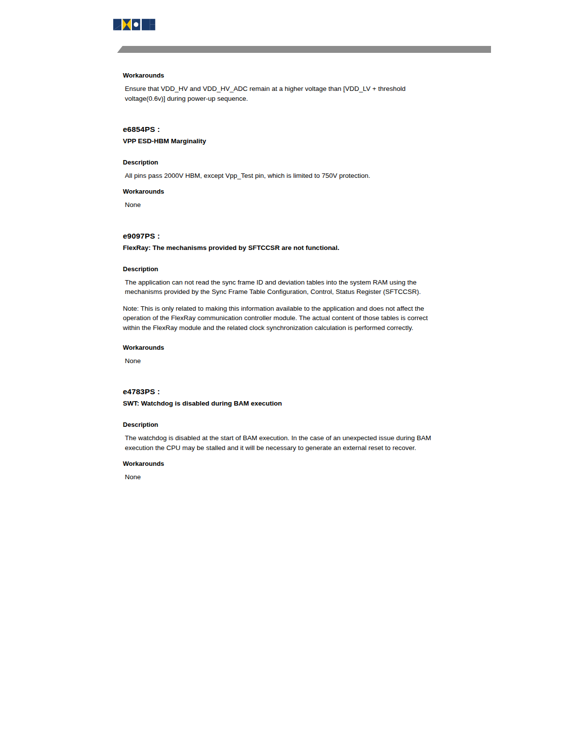NXP
Workarounds
Ensure that VDD_HV and VDD_HV_ADC remain at a higher voltage than [VDD_LV + threshold voltage(0.6v)] during power-up sequence.
e6854PS :
VPP ESD-HBM Marginality
Description
All pins pass 2000V HBM, except Vpp_Test pin, which is limited to 750V protection.
Workarounds
None
e9097PS :
FlexRay: The mechanisms provided by SFTCCSR are not functional.
Description
The application can not read the sync frame ID and deviation tables into the system RAM using the mechanisms provided by the Sync Frame Table Configuration, Control, Status Register (SFTCCSR).
Note: This is only related to making this information available to the application and does not affect the operation of the FlexRay communication controller module. The actual content of those tables is correct within the FlexRay module and the related clock synchronization calculation is performed correctly.
Workarounds
None
e4783PS :
SWT: Watchdog is disabled during BAM execution
Description
The watchdog is disabled at the start of BAM execution. In the case of an unexpected issue during BAM execution the CPU may be stalled and it will be necessary to generate an external reset to recover.
Workarounds
None